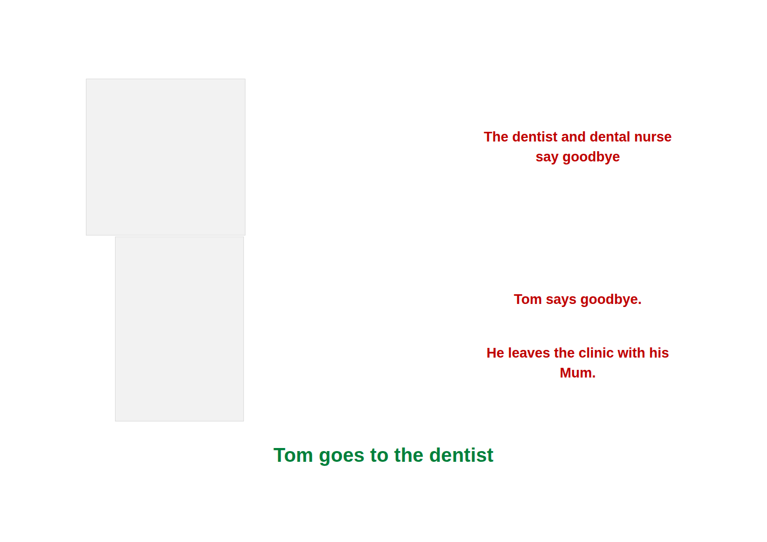The dentist and dental nurse
say goodbye
Tom says goodbye.
He leaves the clinic with his
Mum.
Tom goes to the dentist